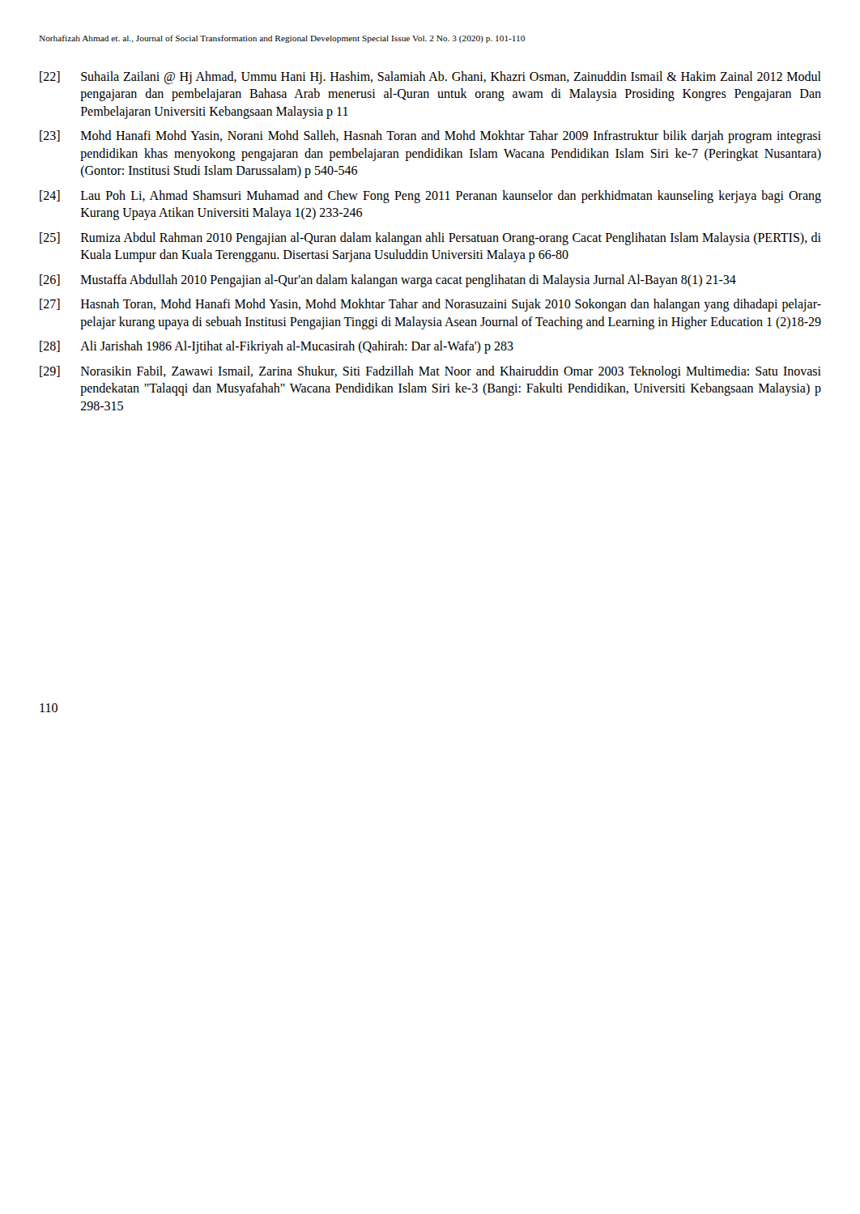Norhafizah Ahmad et. al., Journal of Social Transformation and Regional Development Special Issue Vol. 2 No. 3 (2020) p. 101-110
[22] Suhaila Zailani @ Hj Ahmad, Ummu Hani Hj. Hashim, Salamiah Ab. Ghani, Khazri Osman, Zainuddin Ismail & Hakim Zainal 2012 Modul pengajaran dan pembelajaran Bahasa Arab menerusi al-Quran untuk orang awam di Malaysia Prosiding Kongres Pengajaran Dan Pembelajaran Universiti Kebangsaan Malaysia p 11
[23] Mohd Hanafi Mohd Yasin, Norani Mohd Salleh, Hasnah Toran and Mohd Mokhtar Tahar 2009 Infrastruktur bilik darjah program integrasi pendidikan khas menyokong pengajaran dan pembelajaran pendidikan Islam Wacana Pendidikan Islam Siri ke-7 (Peringkat Nusantara) (Gontor: Institusi Studi Islam Darussalam) p 540-546
[24] Lau Poh Li, Ahmad Shamsuri Muhamad and Chew Fong Peng 2011 Peranan kaunselor dan perkhidmatan kaunseling kerjaya bagi Orang Kurang Upaya Atikan Universiti Malaya 1(2) 233-246
[25] Rumiza Abdul Rahman 2010 Pengajian al-Quran dalam kalangan ahli Persatuan Orang-orang Cacat Penglihatan Islam Malaysia (PERTIS), di Kuala Lumpur dan Kuala Terengganu. Disertasi Sarjana Usuluddin Universiti Malaya p 66-80
[26] Mustaffa Abdullah 2010 Pengajian al-Qur'an dalam kalangan warga cacat penglihatan di Malaysia Jurnal Al-Bayan 8(1) 21-34
[27] Hasnah Toran, Mohd Hanafi Mohd Yasin, Mohd Mokhtar Tahar and Norasuzaini Sujak 2010 Sokongan dan halangan yang dihadapi pelajar-pelajar kurang upaya di sebuah Institusi Pengajian Tinggi di Malaysia Asean Journal of Teaching and Learning in Higher Education 1 (2)18-29
[28] Ali Jarishah 1986 Al-Ijtihat al-Fikriyah al-Mucasirah (Qahirah: Dar al-Wafa') p 283
[29] Norasikin Fabil, Zawawi Ismail, Zarina Shukur, Siti Fadzillah Mat Noor and Khairuddin Omar 2003 Teknologi Multimedia: Satu Inovasi pendekatan "Talaqqi dan Musyafahah" Wacana Pendidikan Islam Siri ke-3 (Bangi: Fakulti Pendidikan, Universiti Kebangsaan Malaysia) p 298-315
110